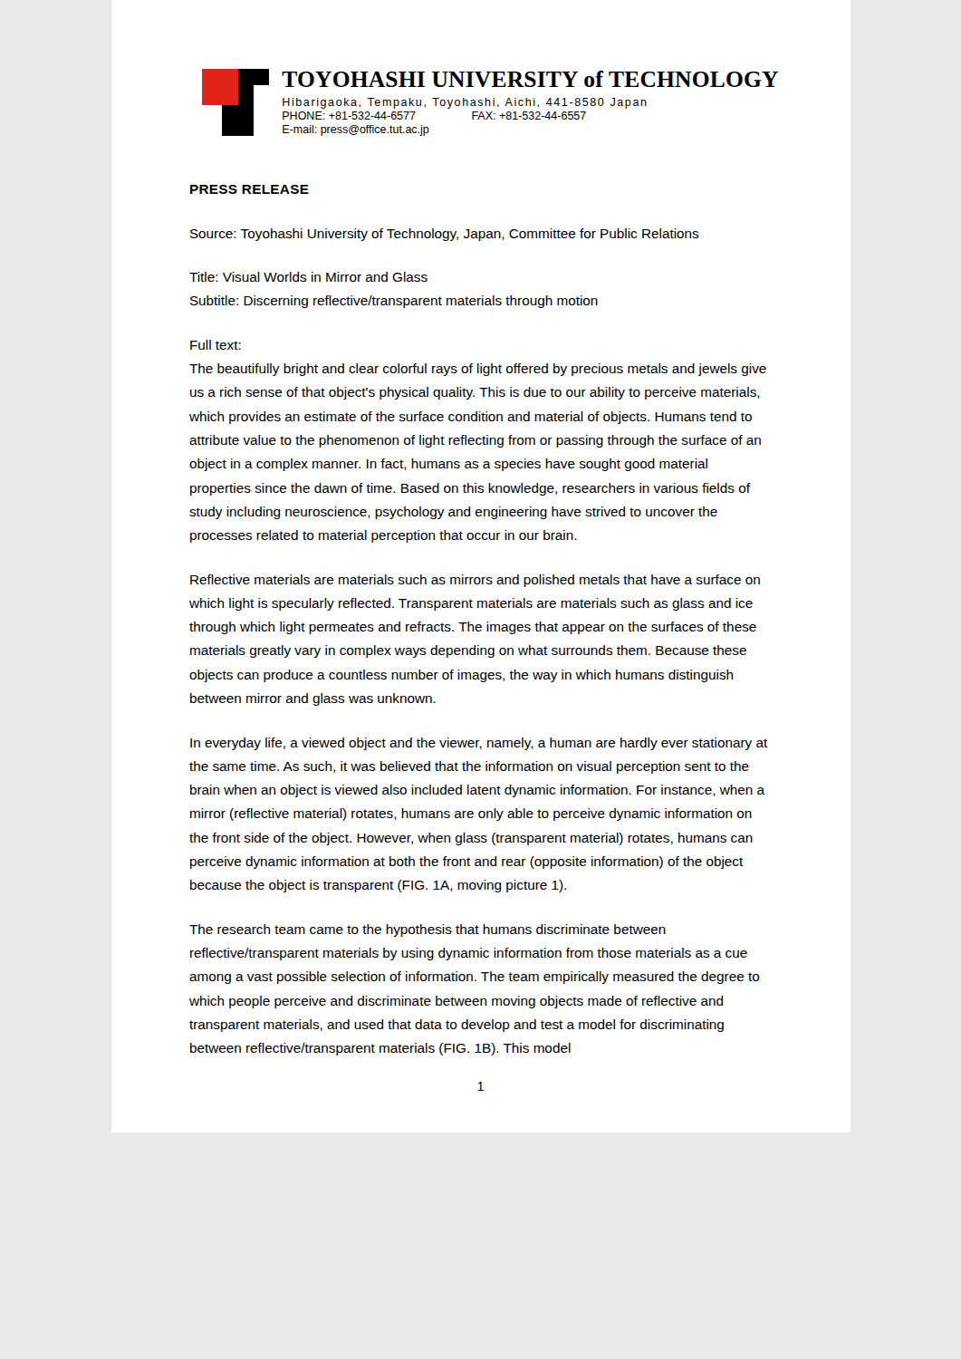TOYOHASHI UNIVERSITY of TECHNOLOGY
Hibarigaoka, Tempaku, Toyohashi, Aichi, 441-8580 Japan
PHONE: +81-532-44-6577 FAX: +81-532-44-6557
E-mail: press@office.tut.ac.jp
PRESS RELEASE
Source: Toyohashi University of Technology, Japan, Committee for Public Relations
Title: Visual Worlds in Mirror and Glass
Subtitle: Discerning reflective/transparent materials through motion
Full text:
The beautifully bright and clear colorful rays of light offered by precious metals and jewels give us a rich sense of that object's physical quality. This is due to our ability to perceive materials, which provides an estimate of the surface condition and material of objects. Humans tend to attribute value to the phenomenon of light reflecting from or passing through the surface of an object in a complex manner. In fact, humans as a species have sought good material properties since the dawn of time. Based on this knowledge, researchers in various fields of study including neuroscience, psychology and engineering have strived to uncover the processes related to material perception that occur in our brain.
Reflective materials are materials such as mirrors and polished metals that have a surface on which light is specularly reflected. Transparent materials are materials such as glass and ice through which light permeates and refracts. The images that appear on the surfaces of these materials greatly vary in complex ways depending on what surrounds them. Because these objects can produce a countless number of images, the way in which humans distinguish between mirror and glass was unknown.
In everyday life, a viewed object and the viewer, namely, a human are hardly ever stationary at the same time. As such, it was believed that the information on visual perception sent to the brain when an object is viewed also included latent dynamic information. For instance, when a mirror (reflective material) rotates, humans are only able to perceive dynamic information on the front side of the object. However, when glass (transparent material) rotates, humans can perceive dynamic information at both the front and rear (opposite information) of the object because the object is transparent (FIG. 1A, moving picture 1).
The research team came to the hypothesis that humans discriminate between reflective/transparent materials by using dynamic information from those materials as a cue among a vast possible selection of information. The team empirically measured the degree to which people perceive and discriminate between moving objects made of reflective and transparent materials, and used that data to develop and test a model for discriminating between reflective/transparent materials (FIG. 1B). This model
1